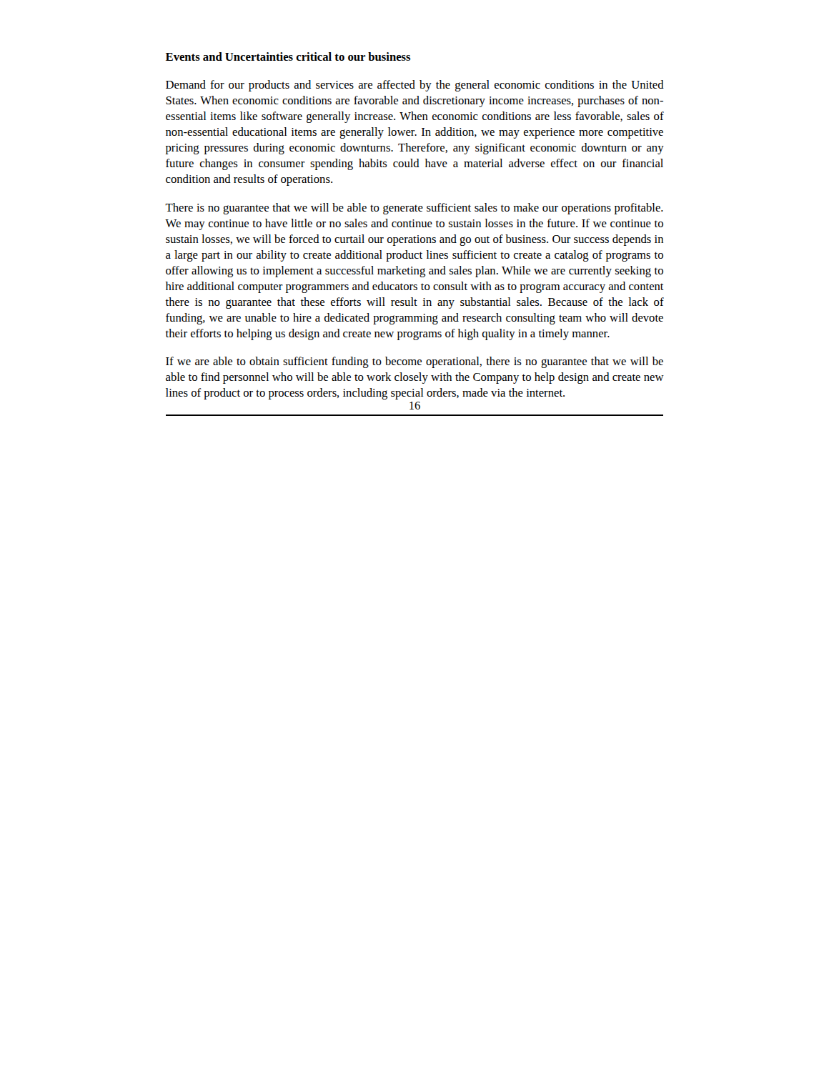Events and Uncertainties critical to our business
Demand for our products and services are affected by the general economic conditions in the United States. When economic conditions are favorable and discretionary income increases, purchases of non-essential items like software generally increase. When economic conditions are less favorable, sales of non-essential educational items are generally lower. In addition, we may experience more competitive pricing pressures during economic downturns. Therefore, any significant economic downturn or any future changes in consumer spending habits could have a material adverse effect on our financial condition and results of operations.
There is no guarantee that we will be able to generate sufficient sales to make our operations profitable. We may continue to have little or no sales and continue to sustain losses in the future. If we continue to sustain losses, we will be forced to curtail our operations and go out of business. Our success depends in a large part in our ability to create additional product lines sufficient to create a catalog of programs to offer allowing us to implement a successful marketing and sales plan. While we are currently seeking to hire additional computer programmers and educators to consult with as to program accuracy and content there is no guarantee that these efforts will result in any substantial sales. Because of the lack of funding, we are unable to hire a dedicated programming and research consulting team who will devote their efforts to helping us design and create new programs of high quality in a timely manner.
If we are able to obtain sufficient funding to become operational, there is no guarantee that we will be able to find personnel who will be able to work closely with the Company to help design and create new lines of product or to process orders, including special orders, made via the internet.
16